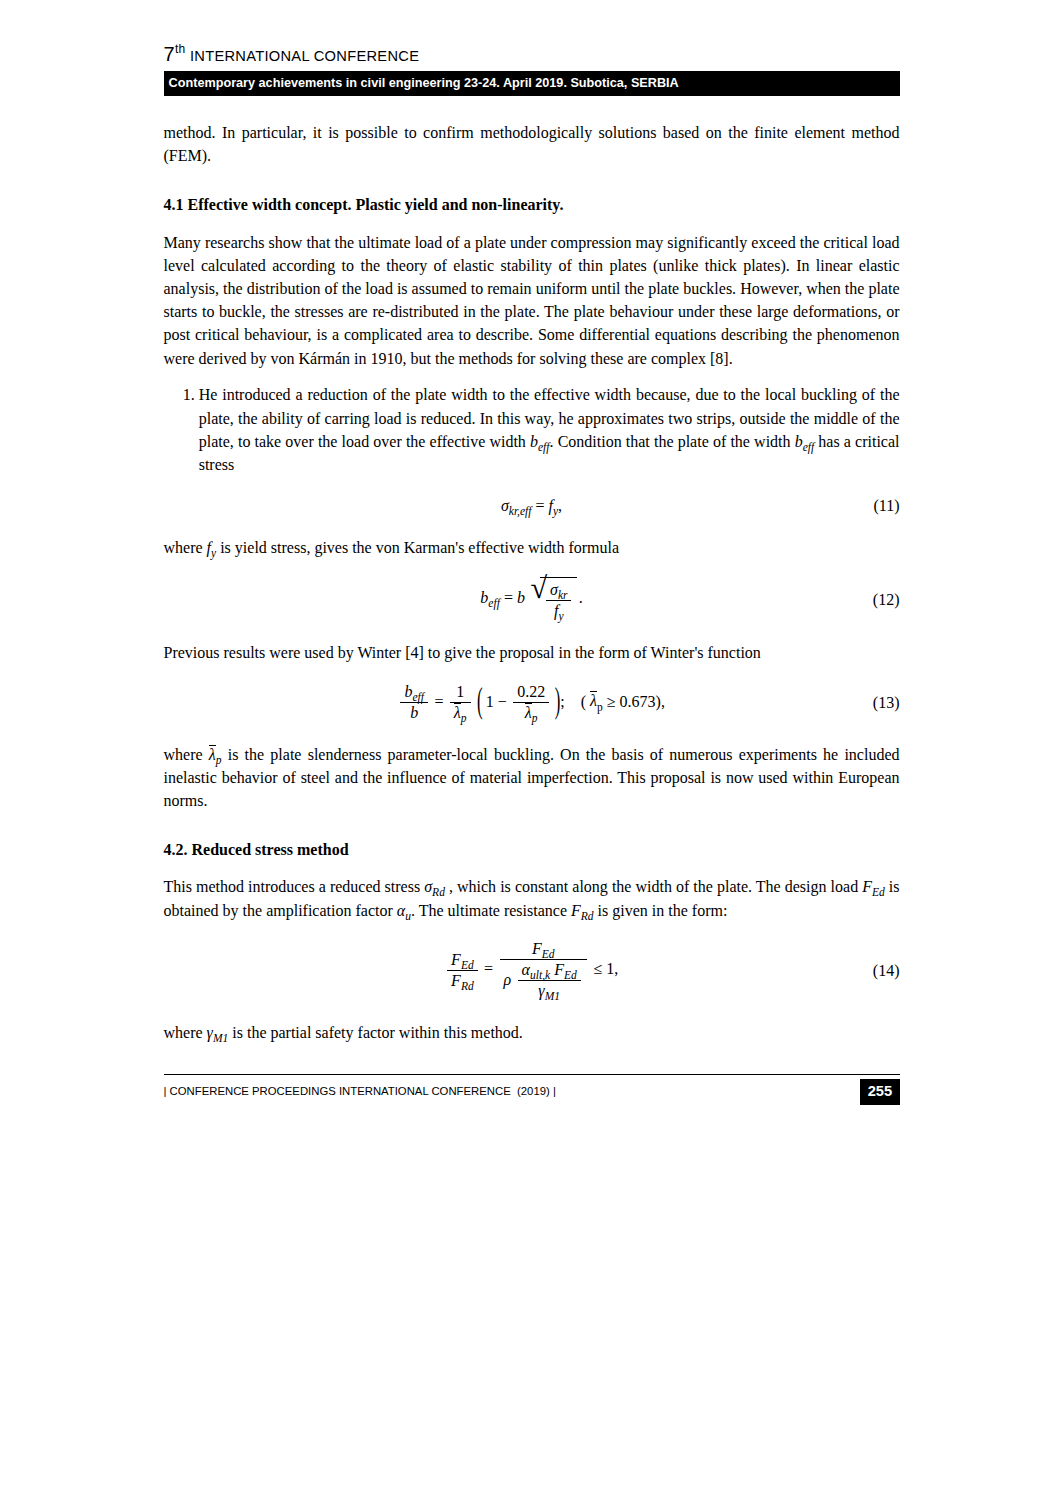7th INTERNATIONAL CONFERENCE
Contemporary achievements in civil engineering 23-24. April 2019. Subotica, SERBIA
method. In particular, it is possible to confirm methodologically solutions based on the finite element method (FEM).
4.1 Effective width concept. Plastic yield and non-linearity.
Many researchs show that the ultimate load of a plate under compression may significantly exceed the critical load level calculated according to the theory of elastic stability of thin plates (unlike thick plates). In linear elastic analysis, the distribution of the load is assumed to remain uniform until the plate buckles. However, when the plate starts to buckle, the stresses are re-distributed in the plate. The plate behaviour under these large deformations, or post critical behaviour, is a complicated area to describe. Some differential equations describing the phenomenon were derived by von Kármán in 1910, but the methods for solving these are complex [8].
He introduced a reduction of the plate width to the effective width because, due to the local buckling of the plate, the ability of carring load is reduced. In this way, he approximates two strips, outside the middle of the plate, to take over the load over the effective width beff. Condition that the plate of the width beff has a critical stress
σkr,eff = fy, (11)
where fy is yield stress, gives the von Karman's effective width formula
beff = b σkr fy. (12)
Previous results were used by Winter [4] to give the proposal in the form of Winter's function
beff b = 1 λp 1 − 0.22 λp; ( λp ≥ 0.673), (13)
where λp is the plate slenderness parameter-local buckling. On the basis of numerous experiments he included inelastic behavior of steel and the influence of material imperfection. This proposal is now used within European norms.
4.2. Reduced stress method
This method introduces a reduced stress σRd , which is constant along the width of the plate. The design load FEd is obtained by the amplification factor αu. The ultimate resistance FRd is given in the form:
FEd FRd = FEd ρ αult,k FEd γM1 ≤ 1, (14)
where γM1 is the partial safety factor within this method.
| CONFERENCE PROCEEDINGS INTERNATIONAL CONFERENCE (2019) | 255